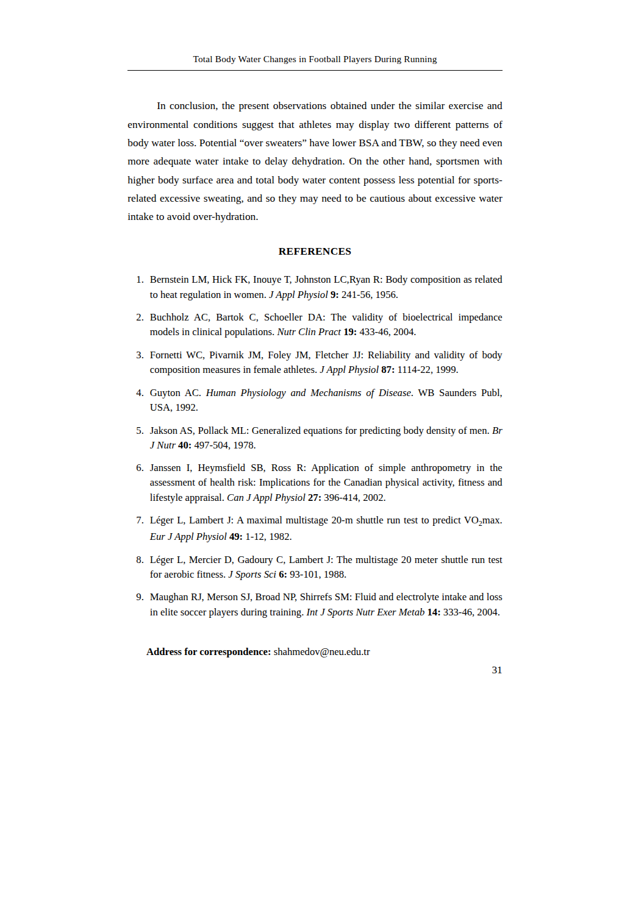Total Body Water Changes in Football Players During Running
In conclusion, the present observations obtained under the similar exercise and environmental conditions suggest that athletes may display two different patterns of body water loss. Potential “over sweaters” have lower BSA and TBW, so they need even more adequate water intake to delay dehydration. On the other hand, sportsmen with higher body surface area and total body water content possess less potential for sports-related excessive sweating, and so they may need to be cautious about excessive water intake to avoid over-hydration.
REFERENCES
Bernstein LM, Hick FK, Inouye T, Johnston LC,Ryan R: Body composition as related to heat regulation in women. J Appl Physiol 9: 241-56, 1956.
Buchholz AC, Bartok C, Schoeller DA: The validity of bioelectrical impedance models in clinical populations. Nutr Clin Pract 19: 433-46, 2004.
Fornetti WC, Pivarnik JM, Foley JM, Fletcher JJ: Reliability and validity of body composition measures in female athletes. J Appl Physiol 87: 1114-22, 1999.
Guyton AC. Human Physiology and Mechanisms of Disease. WB Saunders Publ, USA, 1992.
Jakson AS, Pollack ML: Generalized equations for predicting body density of men. Br J Nutr 40: 497-504, 1978.
Janssen I, Heymsfield SB, Ross R: Application of simple anthropometry in the assessment of health risk: Implications for the Canadian physical activity, fitness and lifestyle appraisal. Can J Appl Physiol 27: 396-414, 2002.
Léger L, Lambert J: A maximal multistage 20-m shuttle run test to predict VO2max. Eur J Appl Physiol 49: 1-12, 1982.
Léger L, Mercier D, Gadoury C, Lambert J: The multistage 20 meter shuttle run test for aerobic fitness. J Sports Sci 6: 93-101, 1988.
Maughan RJ, Merson SJ, Broad NP, Shirrefs SM: Fluid and electrolyte intake and loss in elite soccer players during training. Int J Sports Nutr Exer Metab 14: 333-46, 2004.
Address for correspondence: shahmedov@neu.edu.tr
31